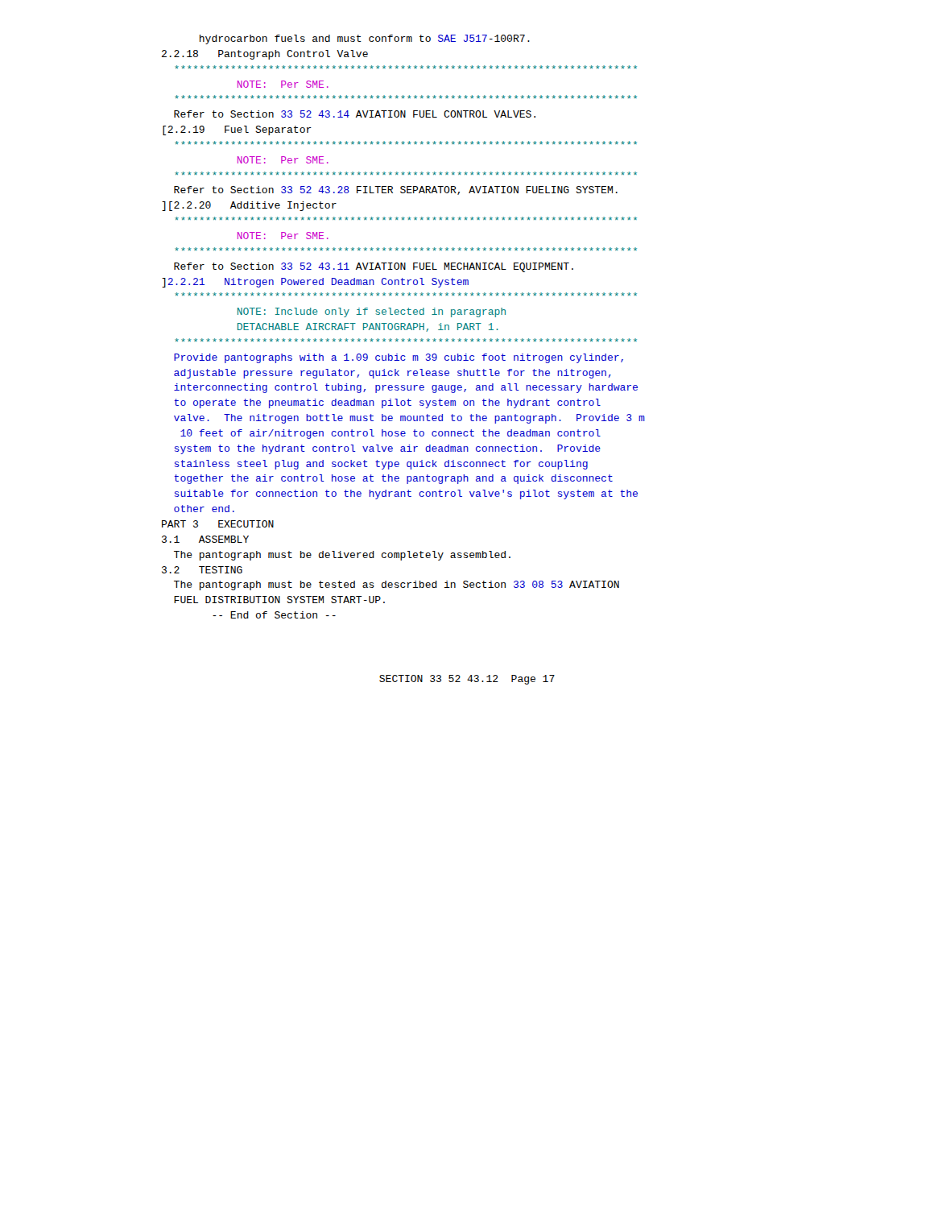hydrocarbon fuels and must conform to SAE J517-100R7.
2.2.18   Pantograph Control Valve
  **************************************************************************
            NOTE:  Per SME.
  **************************************************************************
  Refer to Section 33 52 43.14 AVIATION FUEL CONTROL VALVES.
[2.2.19   Fuel Separator
  **************************************************************************
            NOTE:  Per SME.
  **************************************************************************
  Refer to Section 33 52 43.28 FILTER SEPARATOR, AVIATION FUELING SYSTEM.
][2.2.20   Additive Injector
  **************************************************************************
            NOTE:  Per SME.
  **************************************************************************
  Refer to Section 33 52 43.11 AVIATION FUEL MECHANICAL EQUIPMENT.
]2.2.21   Nitrogen Powered Deadman Control System
  **************************************************************************
            NOTE: Include only if selected in paragraph
            DETACHABLE AIRCRAFT PANTOGRAPH, in PART 1.
  **************************************************************************
  Provide pantographs with a 1.09 cubic m 39 cubic foot nitrogen cylinder,
  adjustable pressure regulator, quick release shuttle for the nitrogen,
  interconnecting control tubing, pressure gauge, and all necessary hardware
  to operate the pneumatic deadman pilot system on the hydrant control
  valve.  The nitrogen bottle must be mounted to the pantograph.  Provide 3 m
   10 feet of air/nitrogen control hose to connect the deadman control
  system to the hydrant control valve air deadman connection.  Provide
  stainless steel plug and socket type quick disconnect for coupling
  together the air control hose at the pantograph and a quick disconnect
  suitable for connection to the hydrant control valve's pilot system at the
  other end.
PART 3   EXECUTION
3.1   ASSEMBLY
  The pantograph must be delivered completely assembled.
3.2   TESTING
  The pantograph must be tested as described in Section 33 08 53 AVIATION
  FUEL DISTRIBUTION SYSTEM START-UP.
        -- End of Section --
SECTION 33 52 43.12  Page 17